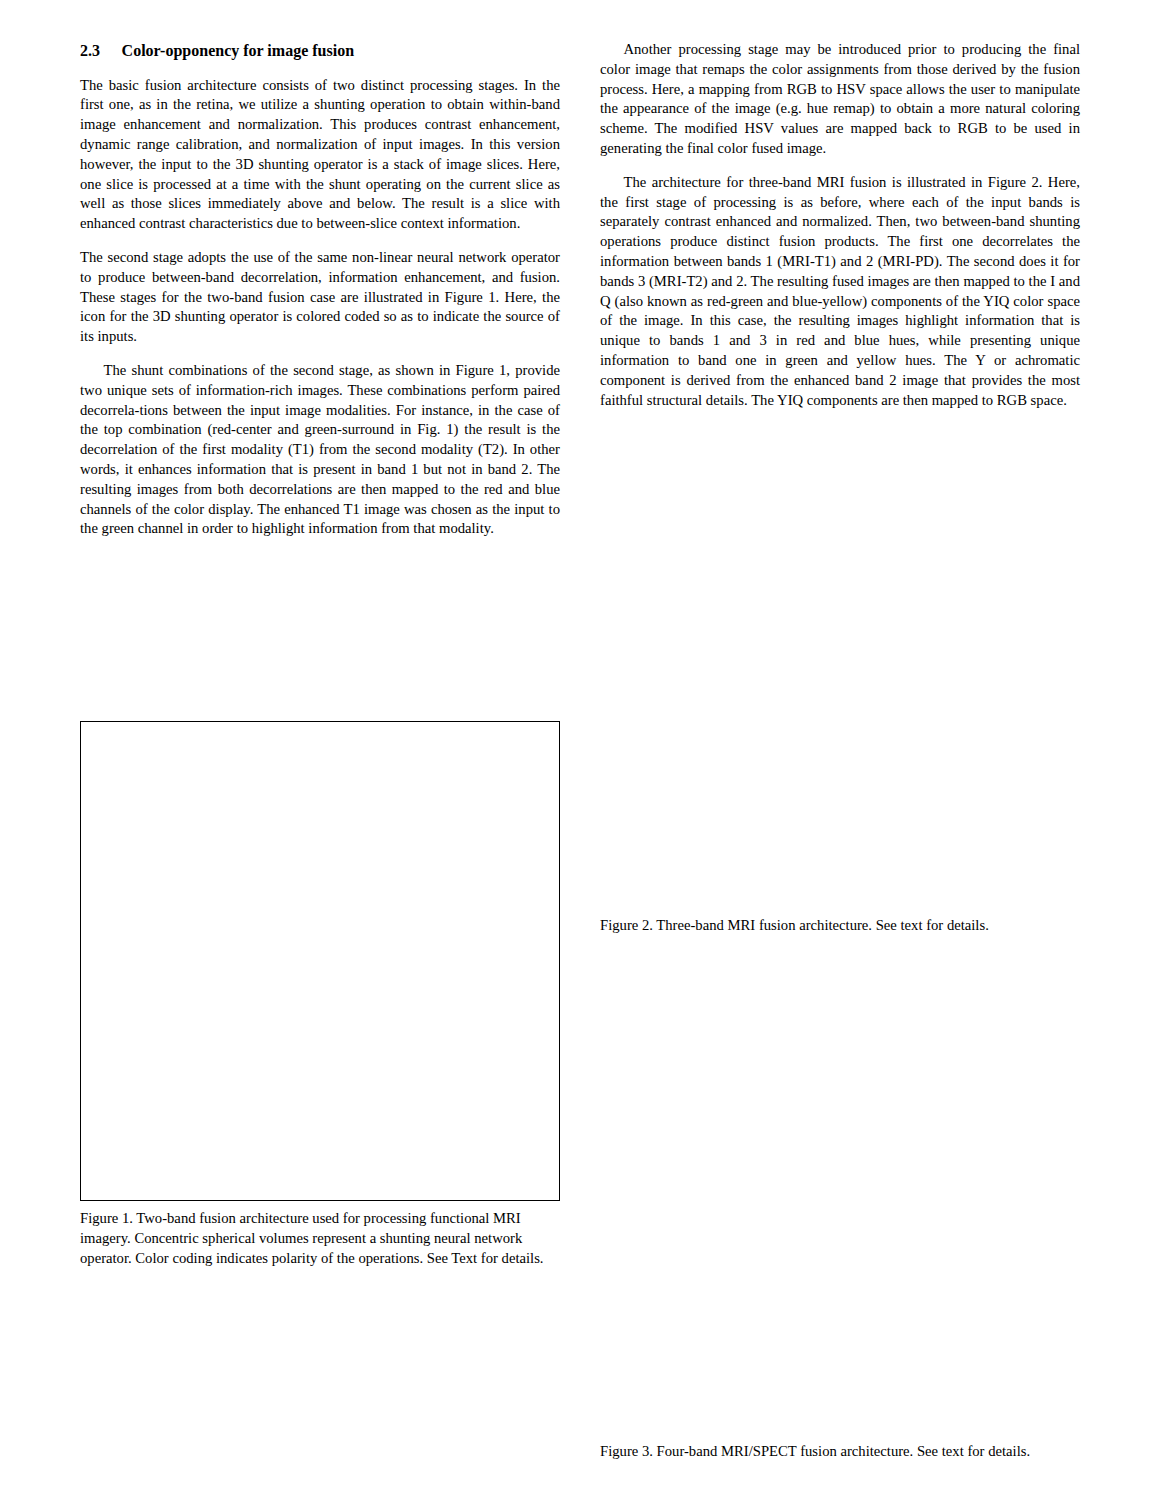2.3 Color-opponency for image fusion
The basic fusion architecture consists of two distinct processing stages. In the first one, as in the retina, we utilize a shunting operation to obtain within-band image enhancement and normalization. This produces contrast enhancement, dynamic range calibration, and normalization of input images. In this version however, the input to the 3D shunting operator is a stack of image slices. Here, one slice is processed at a time with the shunt operating on the current slice as well as those slices immediately above and below. The result is a slice with enhanced contrast characteristics due to between-slice context information.
The second stage adopts the use of the same non-linear neural network operator to produce between-band decorrelation, information enhancement, and fusion. These stages for the two-band fusion case are illustrated in Figure 1. Here, the icon for the 3D shunting operator is colored coded so as to indicate the source of its inputs.
The shunt combinations of the second stage, as shown in Figure 1, provide two unique sets of information-rich images. These combinations perform paired decorrela-tions between the input image modalities. For instance, in the case of the top combination (red-center and green-surround in Fig. 1) the result is the decorrelation of the first modality (T1) from the second modality (T2). In other words, it enhances information that is present in band 1 but not in band 2. The resulting images from both decorrelations are then mapped to the red and blue channels of the color display. The enhanced T1 image was chosen as the input to the green channel in order to highlight information from that modality.
Figure 1. Two-band fusion architecture used for processing functional MRI imagery. Concentric spherical volumes represent a shunting neural network operator. Color coding indicates polarity of the operations. See Text for details.
Another processing stage may be introduced prior to producing the final color image that remaps the color assignments from those derived by the fusion process. Here, a mapping from RGB to HSV space allows the user to manipulate the appearance of the image (e.g. hue remap) to obtain a more natural coloring scheme. The modified HSV values are mapped back to RGB to be used in generating the final color fused image.
The architecture for three-band MRI fusion is illustrated in Figure 2. Here, the first stage of processing is as before, where each of the input bands is separately contrast enhanced and normalized. Then, two between-band shunting operations produce distinct fusion products. The first one decorrelates the information between bands 1 (MRI-T1) and 2 (MRI-PD). The second does it for bands 3 (MRI-T2) and 2. The resulting fused images are then mapped to the I and Q (also known as red-green and blue-yellow) components of the YIQ color space of the image. In this case, the resulting images highlight information that is unique to bands 1 and 3 in red and blue hues, while presenting unique information to band one in green and yellow hues. The Y or achromatic component is derived from the enhanced band 2 image that provides the most faithful structural details. The YIQ components are then mapped to RGB space.
Figure 2. Three-band MRI fusion architecture. See text for details.
Figure 3. Four-band MRI/SPECT fusion architecture. See text for details.